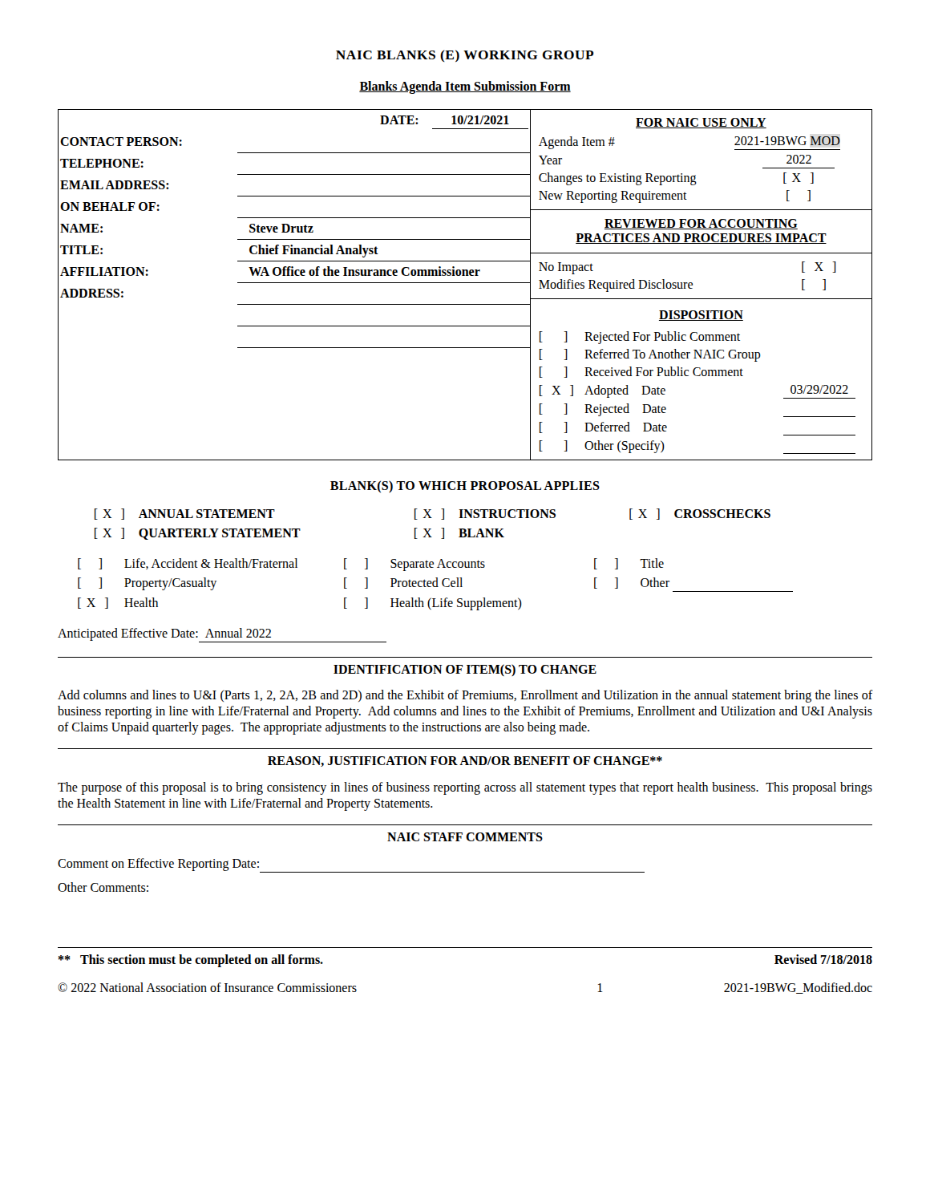NAIC BLANKS (E) WORKING GROUP
Blanks Agenda Item Submission Form
| / DATE: 10/21/2021 / / CONTACT PERSON: / / / TELEPHONE: / / / EMAIL ADDRESS: / / / ON BEHALF OF: / / / NAME: / Steve Drutz / / TITLE: / Chief Financial Analyst / / AFFILIATION: / WA Office of the Insurance Commissioner / / ADDRESS: / / | FOR NAIC USE ONLY / Agenda Item # / 2021-19BWG MOD / / Year / 2022 / / Changes to Existing Reporting / [ X ] / / New Reporting Requirement / [ ] / REVIEWED FOR ACCOUNTING PRACTICES AND PROCEDURES IMPACT / No Impact / [ X ] / / Modifies Required Disclosure / [ ] / DISPOSITION / [ ] / Rejected For Public Comment / / / [ ] / Referred To Another NAIC Group / / / [ ] / Received For Public Comment / / / [ X ] / Adopted Date / 03/29/2022 / / [ ] / Rejected Date / / / [ ] / Deferred Date / / / [ ] / Other (Specify) / / |
BLANK(S) TO WHICH PROPOSAL APPLIES
| [ X ] | ANNUAL STATEMENT | [ X ] | INSTRUCTIONS | [ X ] | CROSSCHECKS |
| [ X ] | QUARTERLY STATEMENT | [ X ] | BLANK | | |
| [ ] | Life, Accident & Health/Fraternal | [ ] | Separate Accounts | [ ] | Title |
| [ ] | Property/Casualty | [ ] | Protected Cell | [ ] | Other |
| [ X ] | Health | [ ] | Health (Life Supplement) | | |
Anticipated Effective Date: Annual 2022
IDENTIFICATION OF ITEM(S) TO CHANGE
Add columns and lines to U&I (Parts 1, 2, 2A, 2B and 2D) and the Exhibit of Premiums, Enrollment and Utilization in the annual statement bring the lines of business reporting in line with Life/Fraternal and Property. Add columns and lines to the Exhibit of Premiums, Enrollment and Utilization and U&I Analysis of Claims Unpaid quarterly pages. The appropriate adjustments to the instructions are also being made.
REASON, JUSTIFICATION FOR AND/OR BENEFIT OF CHANGE**
The purpose of this proposal is to bring consistency in lines of business reporting across all statement types that report health business. This proposal brings the Health Statement in line with Life/Fraternal and Property Statements.
NAIC STAFF COMMENTS
Comment on Effective Reporting Date:
Other Comments:
| ** This section must be completed on all forms. | Revised 7/18/2018 |
| © 2022 National Association of Insurance Commissioners | 1 | 2021-19BWG_Modified.doc |